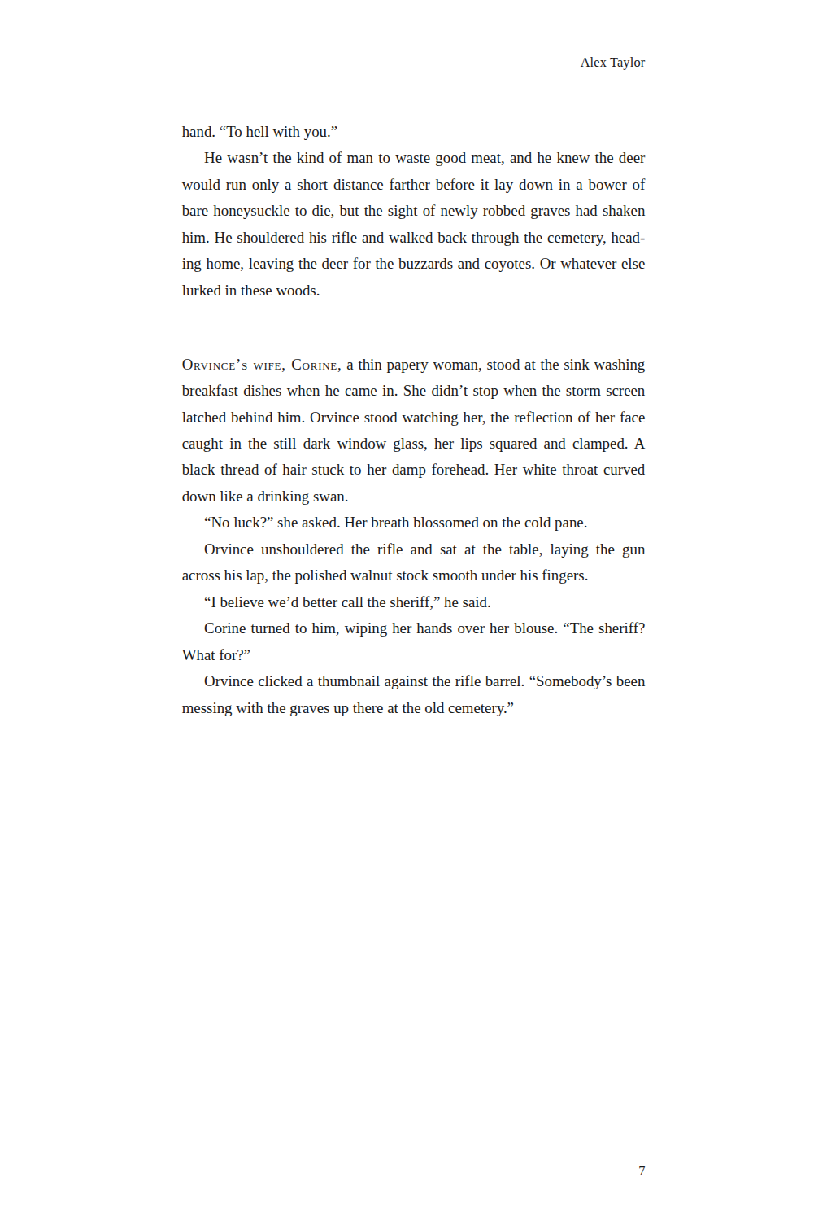Alex Taylor
hand. “To hell with you.”
He wasn’t the kind of man to waste good meat, and he knew the deer would run only a short distance farther before it lay down in a bower of bare honeysuckle to die, but the sight of newly robbed graves had shaken him. He shouldered his rifle and walked back through the cemetery, heading home, leaving the deer for the buzzards and coyotes. Or whatever else lurked in these woods.
Orvince’s wife, Corine, a thin papery woman, stood at the sink washing breakfast dishes when he came in. She didn’t stop when the storm screen latched behind him. Orvince stood watching her, the reflection of her face caught in the still dark window glass, her lips squared and clamped. A black thread of hair stuck to her damp forehead. Her white throat curved down like a drinking swan.
“No luck?” she asked. Her breath blossomed on the cold pane.
Orvince unshouldered the rifle and sat at the table, laying the gun across his lap, the polished walnut stock smooth under his fingers.
“I believe we’d better call the sheriff,” he said.
Corine turned to him, wiping her hands over her blouse. “The sheriff? What for?”
Orvince clicked a thumbnail against the rifle barrel. “Somebody’s been messing with the graves up there at the old cemetery.”
7